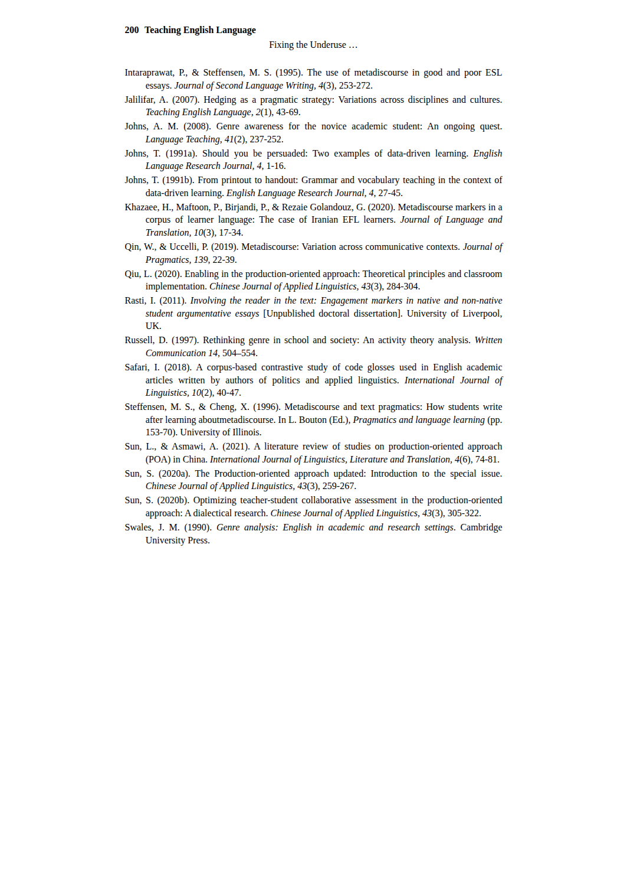200 Teaching English Language
Fixing the Underuse …
Intaraprawat, P., & Steffensen, M. S. (1995). The use of metadiscourse in good and poor ESL essays. Journal of Second Language Writing, 4(3), 253-272.
Jalilifar, A. (2007). Hedging as a pragmatic strategy: Variations across disciplines and cultures. Teaching English Language, 2(1), 43-69.
Johns, A. M. (2008). Genre awareness for the novice academic student: An ongoing quest. Language Teaching, 41(2), 237-252.
Johns, T. (1991a). Should you be persuaded: Two examples of data-driven learning. English Language Research Journal, 4, 1-16.
Johns, T. (1991b). From printout to handout: Grammar and vocabulary teaching in the context of data-driven learning. English Language Research Journal, 4, 27-45.
Khazaee, H., Maftoon, P., Birjandi, P., & Rezaie Golandouz, G. (2020). Metadiscourse markers in a corpus of learner language: The case of Iranian EFL learners. Journal of Language and Translation, 10(3), 17-34.
Qin, W., & Uccelli, P. (2019). Metadiscourse: Variation across communicative contexts. Journal of Pragmatics, 139, 22-39.
Qiu, L. (2020). Enabling in the production-oriented approach: Theoretical principles and classroom implementation. Chinese Journal of Applied Linguistics, 43(3), 284-304.
Rasti, I. (2011). Involving the reader in the text: Engagement markers in native and non-native student argumentative essays [Unpublished doctoral dissertation]. University of Liverpool, UK.
Russell, D. (1997). Rethinking genre in school and society: An activity theory analysis. Written Communication 14, 504–554.
Safari, I. (2018). A corpus-based contrastive study of code glosses used in English academic articles written by authors of politics and applied linguistics. International Journal of Linguistics, 10(2), 40-47.
Steffensen, M. S., & Cheng, X. (1996). Metadiscourse and text pragmatics: How students write after learning aboutmetadiscourse. In L. Bouton (Ed.), Pragmatics and language learning (pp. 153-70). University of Illinois.
Sun, L., & Asmawi, A. (2021). A literature review of studies on production-oriented approach (POA) in China. International Journal of Linguistics, Literature and Translation, 4(6), 74-81.
Sun, S. (2020a). The Production-oriented approach updated: Introduction to the special issue. Chinese Journal of Applied Linguistics, 43(3), 259-267.
Sun, S. (2020b). Optimizing teacher-student collaborative assessment in the production-oriented approach: A dialectical research. Chinese Journal of Applied Linguistics, 43(3), 305-322.
Swales, J. M. (1990). Genre analysis: English in academic and research settings. Cambridge University Press.